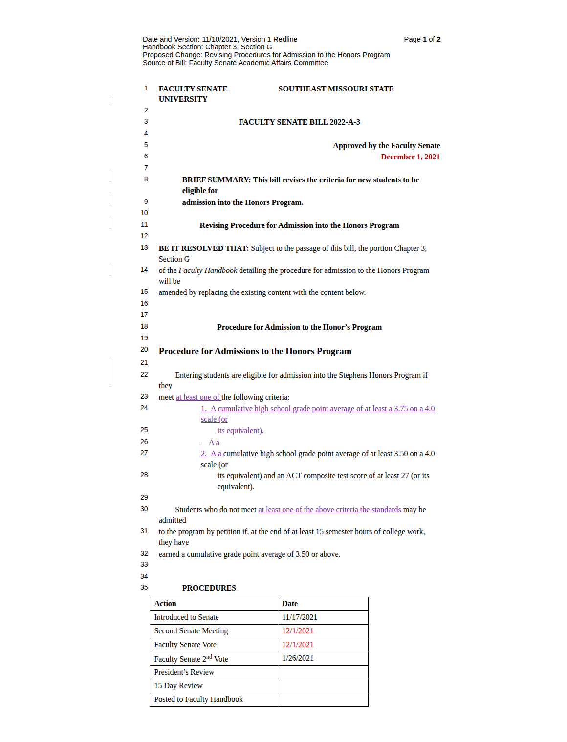Page 1 of 2
Date and Version: 11/10/2021, Version 1 Redline
Handbook Section: Chapter 3, Section G
Proposed Change: Revising Procedures for Admission to the Honors Program
Source of Bill: Faculty Senate Academic Affairs Committee
| 1 | FACULTY SENATE SOUTHEAST MISSOURI STATE UNIVERSITY |
| 2 | |
| 3 | FACULTY SENATE BILL 2022-A-3 |
| 4 | |
| 5 | Approved by the Faculty Senate |
| 6 | December 1, 2021 |
| 7 | |
| 8 | BRIEF SUMMARY: This bill revises the criteria for new students to be eligible for |
| 9 | admission into the Honors Program. |
| 10 | |
| 11 | Revising Procedure for Admission into the Honors Program |
| 12 | |
| 13 | BE IT RESOLVED THAT: Subject to the passage of this bill, the portion Chapter 3, Section G |
| 14 | of the Faculty Handbook detailing the procedure for admission to the Honors Program will be |
| 15 | amended by replacing the existing content with the content below. |
| 16 | |
| 17 | |
| 18 | Procedure for Admission to the Honor’s Program |
| 19 | |
| 20 | Procedure for Admissions to the Honors Program |
| 21 | |
| 22 | Entering students are eligible for admission into the Stephens Honors Program if they |
| 23 | meet at least one of the following criteria: |
| 24 | 1. A cumulative high school grade point average of at least a 3.75 on a 4.0 scale (or |
| 25 | its equivalent). |
| 26 | A a |
| 27 | 2. A a cumulative high school grade point average of at least 3.50 on a 4.0 scale (or |
| 28 | its equivalent) and an ACT composite test score of at least 27 (or its equivalent). |
| 29 | |
| 30 | Students who do not meet at least one of the above criteria the standards may be admitted |
| 31 | to the program by petition if, at the end of at least 15 semester hours of college work, they have |
| 32 | earned a cumulative grade point average of 3.50 or above. |
| 33 | |
| 34 | |
| 35 | PROCEDURES |
| Action | Date |
| --- | --- |
| Introduced to Senate | 11/17/2021 |
| Second Senate Meeting | 12/1/2021 |
| Faculty Senate Vote | 12/1/2021 |
| Faculty Senate 2 nd Vote | 1/26/2021 |
| President’s Review | |
| 15 Day Review | |
| Posted to Faculty Handbook | |